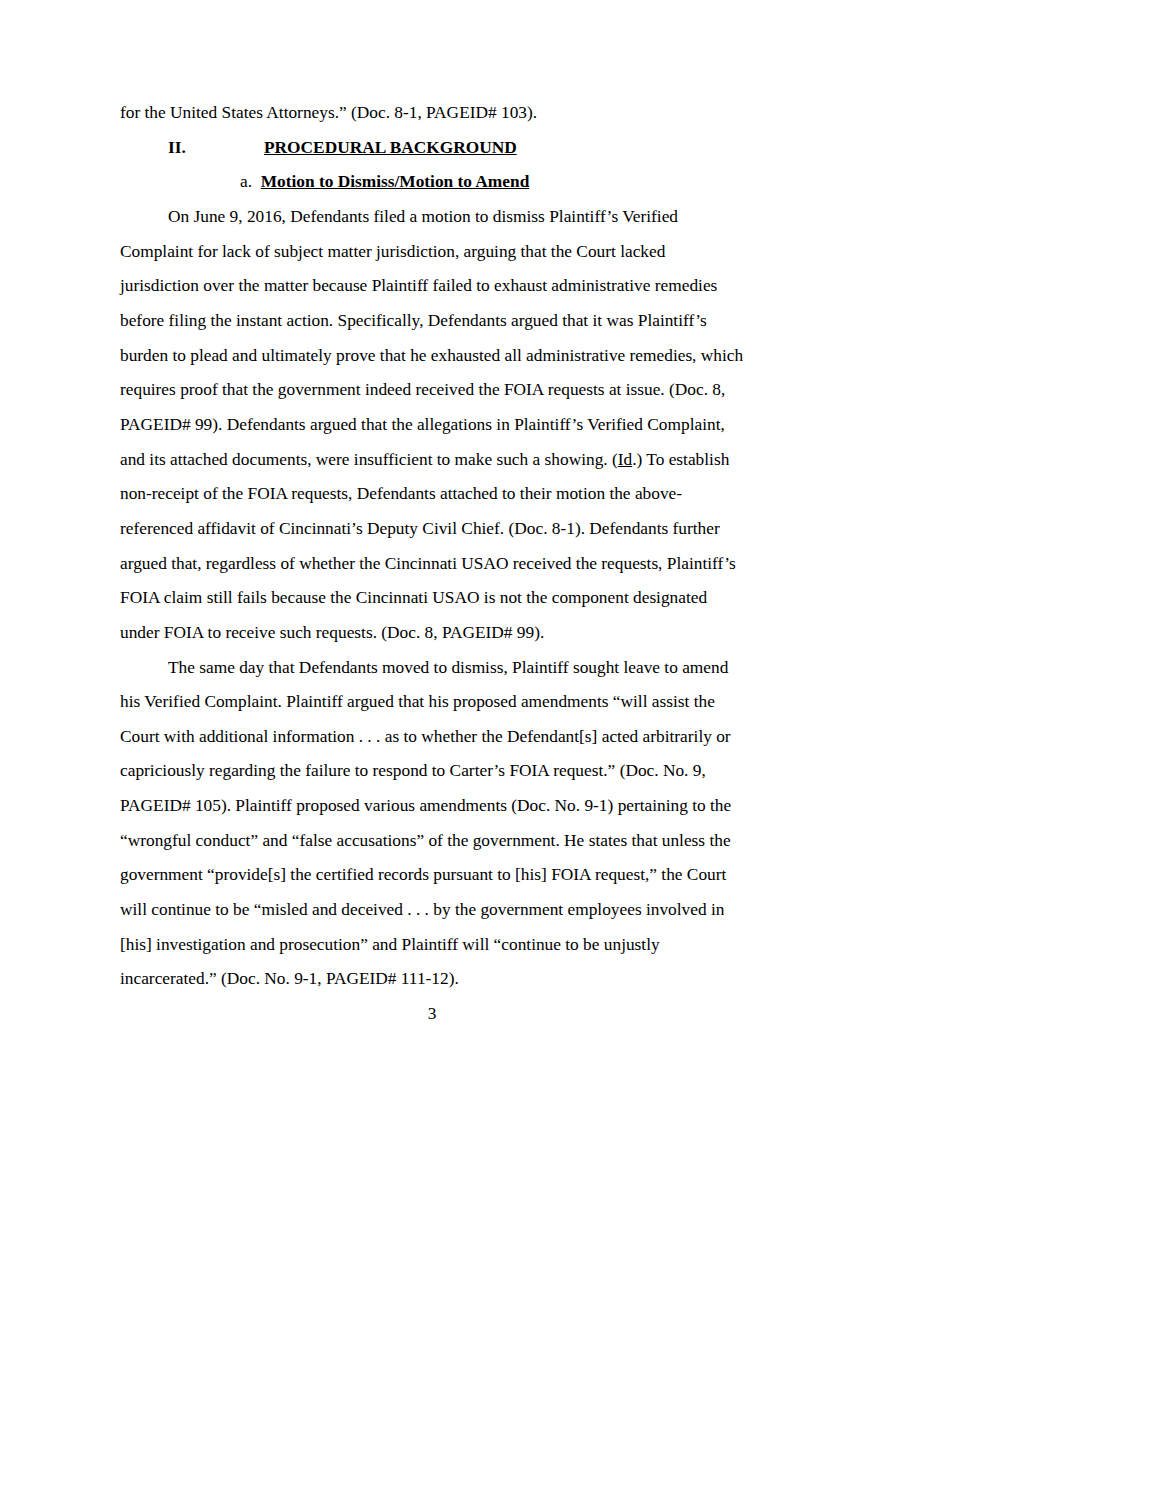for the United States Attorneys.” (Doc. 8-1, PAGEID# 103).
II. PROCEDURAL BACKGROUND
a. Motion to Dismiss/Motion to Amend
On June 9, 2016, Defendants filed a motion to dismiss Plaintiff’s Verified Complaint for lack of subject matter jurisdiction, arguing that the Court lacked jurisdiction over the matter because Plaintiff failed to exhaust administrative remedies before filing the instant action. Specifically, Defendants argued that it was Plaintiff’s burden to plead and ultimately prove that he exhausted all administrative remedies, which requires proof that the government indeed received the FOIA requests at issue. (Doc. 8, PAGEID# 99). Defendants argued that the allegations in Plaintiff’s Verified Complaint, and its attached documents, were insufficient to make such a showing. (Id.) To establish non-receipt of the FOIA requests, Defendants attached to their motion the above-referenced affidavit of Cincinnati’s Deputy Civil Chief. (Doc. 8-1). Defendants further argued that, regardless of whether the Cincinnati USAO received the requests, Plaintiff’s FOIA claim still fails because the Cincinnati USAO is not the component designated under FOIA to receive such requests. (Doc. 8, PAGEID# 99).
The same day that Defendants moved to dismiss, Plaintiff sought leave to amend his Verified Complaint. Plaintiff argued that his proposed amendments “will assist the Court with additional information . . . as to whether the Defendant[s] acted arbitrarily or capriciously regarding the failure to respond to Carter’s FOIA request.” (Doc. No. 9, PAGEID# 105). Plaintiff proposed various amendments (Doc. No. 9-1) pertaining to the “wrongful conduct” and “false accusations” of the government. He states that unless the government “provide[s] the certified records pursuant to [his] FOIA request,” the Court will continue to be “misled and deceived . . . by the government employees involved in [his] investigation and prosecution” and Plaintiff will “continue to be unjustly incarcerated.” (Doc. No. 9-1, PAGEID# 111-12).
3